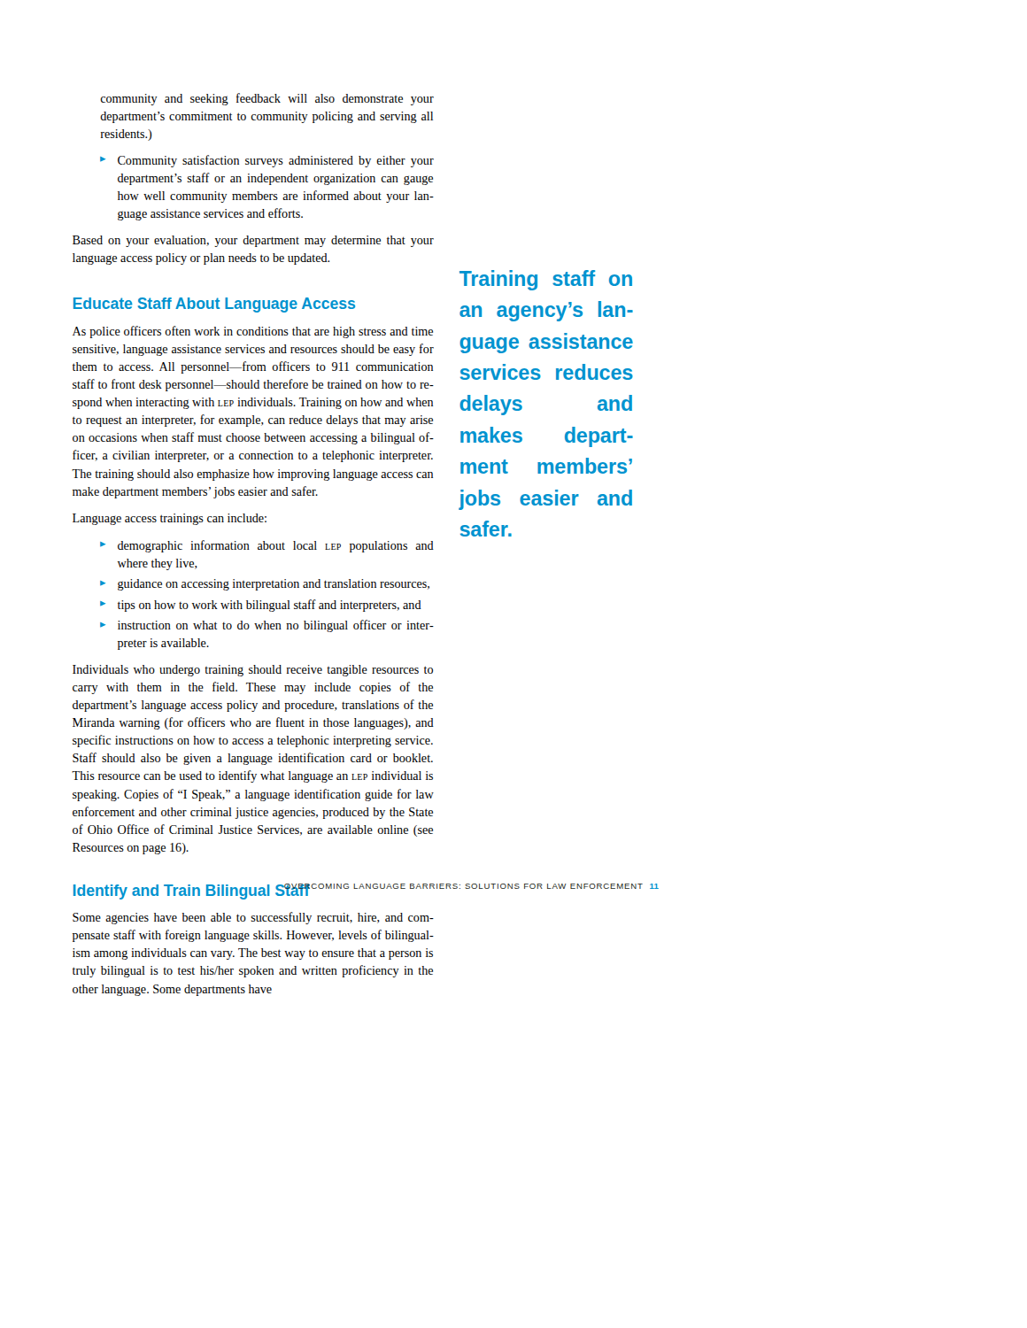community and seeking feedback will also demonstrate your department’s commitment to community policing and serving all residents.)
Community satisfaction surveys administered by either your department’s staff or an independent organization can gauge how well community members are informed about your language assistance services and efforts.
Based on your evaluation, your department may determine that your language access policy or plan needs to be updated.
Educate Staff About Language Access
As police officers often work in conditions that are high stress and time sensitive, language assistance services and resources should be easy for them to access. All personnel—from officers to 911 communication staff to front desk personnel—should therefore be trained on how to respond when interacting with lep individuals. Training on how and when to request an interpreter, for example, can reduce delays that may arise on occasions when staff must choose between accessing a bilingual officer, a civilian interpreter, or a connection to a telephonic interpreter. The training should also emphasize how improving language access can make department members’ jobs easier and safer.
Language access trainings can include:
demographic information about local lep populations and where they live,
guidance on accessing interpretation and translation resources,
tips on how to work with bilingual staff and interpreters, and
instruction on what to do when no bilingual officer or interpreter is available.
Individuals who undergo training should receive tangible resources to carry with them in the field. These may include copies of the department’s language access policy and procedure, translations of the Miranda warning (for officers who are fluent in those languages), and specific instructions on how to access a telephonic interpreting service. Staff should also be given a language identification card or booklet. This resource can be used to identify what language an lep individual is speaking. Copies of “I Speak,” a language identification guide for law enforcement and other criminal justice agencies, produced by the State of Ohio Office of Criminal Justice Services, are available online (see Resources on page 16).
Identify and Train Bilingual Staff
Some agencies have been able to successfully recruit, hire, and compensate staff with foreign language skills. However, levels of bilingualism among individuals can vary. The best way to ensure that a person is truly bilingual is to test his/her spoken and written proficiency in the other language. Some departments have
Training staff on an agency’s language assistance services reduces delays and makes department members’ jobs easier and safer.
Overcoming Language Barriers: Solutions for Law Enforcement11